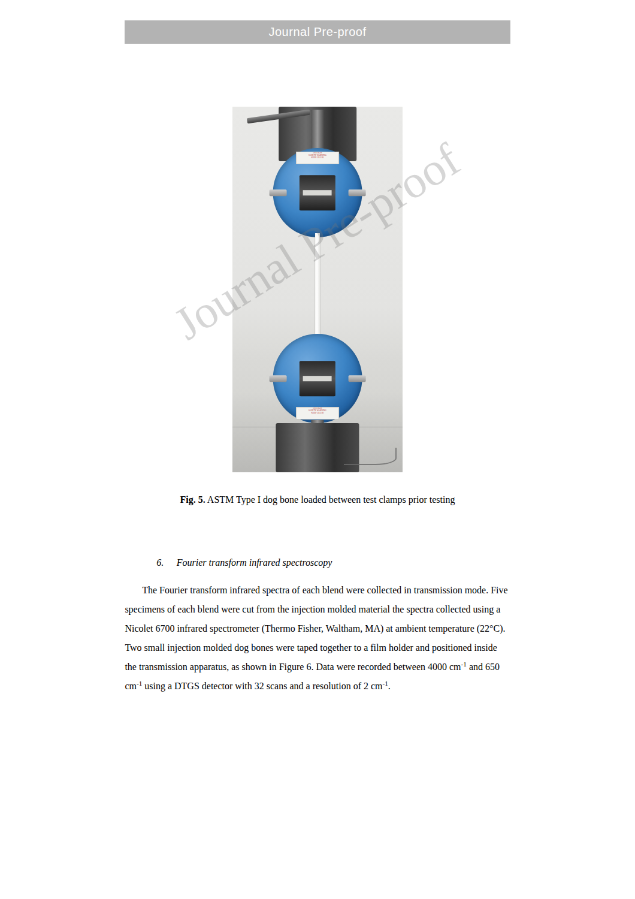Journal Pre-proof
Journal Pre-proof
INSTRON
SAFETY WARNING
KEEP CLEAR
INSTRON
SAFETY WARNING
KEEP CLEAR
Fig. 5. ASTM Type I dog bone loaded between test clamps prior testing
6. Fourier transform infrared spectroscopy
The Fourier transform infrared spectra of each blend were collected in transmission mode. Five specimens of each blend were cut from the injection molded material the spectra collected using a Nicolet 6700 infrared spectrometer (Thermo Fisher, Waltham, MA) at ambient temperature (22°C). Two small injection molded dog bones were taped together to a film holder and positioned inside the transmission apparatus, as shown in Figure 6. Data were recorded between 4000 cm-1 and 650 cm-1 using a DTGS detector with 32 scans and a resolution of 2 cm-1.